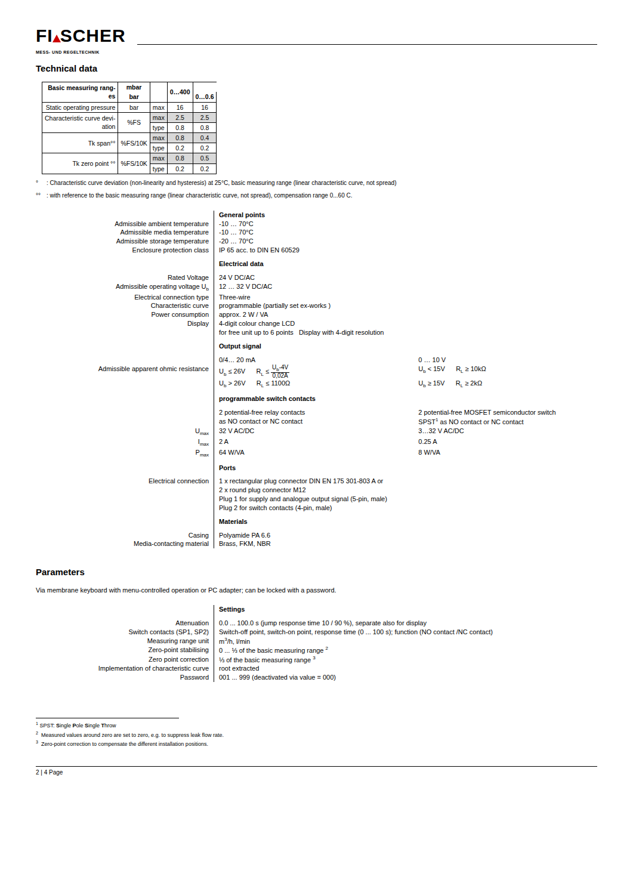FI SCHER
MESS- UND REGELTECHNIK
Technical data
| Basic measuring rang- es | mbar | | 0…400 | |
| --- | --- | --- | --- | --- |
| bar | 0…0.6 |
| Static operating pressure | bar | max | 16 | 16 |
| Characteristic curve devi- ation | %FS | max | 2.5 | 2.5 |
| type | 0.8 | 0.8 |
| Tk span°° | %FS/10K | max | 0.8 | 0.4 |
| type | 0.2 | 0.2 |
| Tk zero point °° | %FS/10K | max | 0.8 | 0.5 |
| type | 0.2 | 0.2 |
°: Characteristic curve deviation (non-linearity and hysteresis) at 25°C, basic measuring range (linear characteristic curve, not spread)
°°: with reference to the basic measuring range (linear characteristic curve, not spread), compensation range 0...60 C.
General points
Admissible ambient temperature
-10 … 70°C
Admissible media temperature
-10 … 70°C
Admissible storage temperature
-20 … 70°C
Enclosure protection class
IP 65 acc. to DIN EN 60529
Electrical data
Rated Voltage
24 V DC/AC
Admissible operating voltage Ub
12 … 32 V DC/AC
Electrical connection type
Three-wire
Characteristic curve
programmable (partially set ex-works )
Power consumption
approx. 2 W / VA
Display
4-digit colour change LCD
for free unit up to 6 points Display with 4-digit resolution
Output signal
| 0/4… 20 mA | 0 … 10 V |
Admissible apparent ohmic resistance
| U b ≤ 26V R L ≤ U b -4V 0,02A | U b < 15V R L ≥ 10kΩ |
| U b > 26V R L ≤ 1100Ω | U b ≥ 15V R L ≥ 2kΩ |
programmable switch contacts
| 2 potential-free relay contacts | 2 potential-free MOSFET semiconductor switch |
| as NO contact or NC contact | SPST 1 as NO contact or NC contact |
Umax
| 32 V AC/DC | 3…32 V AC/DC |
Imax
| 2 A | 0.25 A |
Pmax
| 64 W/VA | 8 W/VA |
Ports
Electrical connection
1 x rectangular plug connector DIN EN 175 301-803 A or
2 x round plug connector M12
Plug 1 for supply and analogue output signal (5-pin, male)
Plug 2 for switch contacts (4-pin, male)
Materials
Casing
Polyamide PA 6.6
Media-contacting material
Brass, FKM, NBR
Parameters
Via membrane keyboard with menu-controlled operation or PC adapter; can be locked with a password.
Settings
Attenuation
0.0 ... 100.0 s (jump response time 10 / 90 %), separate also for display
Switch contacts (SP1, SP2)
Switch-off point, switch-on point, response time (0 ... 100 s); function (NO contact /NC contact)
Measuring range unit
m3/h, l/min
Zero-point stabilising
0 ... ⅓ of the basic measuring range 2
Zero point correction
⅓ of the basic measuring range 3
Implementation of characteristic curve
root extracted
Password
001 ... 999 (deactivated via value = 000)
1 SPST: Single Pole Single Throw
2 Measured values around zero are set to zero, e.g. to suppress leak flow rate.
3 Zero-point correction to compensate the different installation positions.
2 | 4 Page